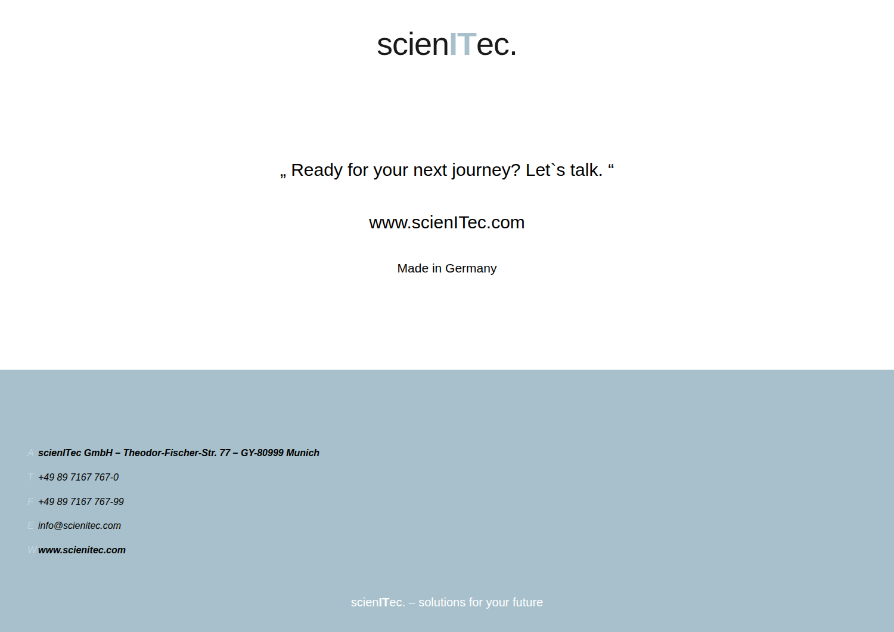scienITec.
„ Ready for your next journey? Let`s talk. “
www.scienITec.com
Made in Germany
AscienITec GmbH – Theodor-Fischer-Str. 77 – GY-80999 Munich
T+49 89 7167 767-0
F+49 89 7167 767-99
Einfo@scienitec.com
Wwww.scienitec.com
scienITec. – solutions for your future